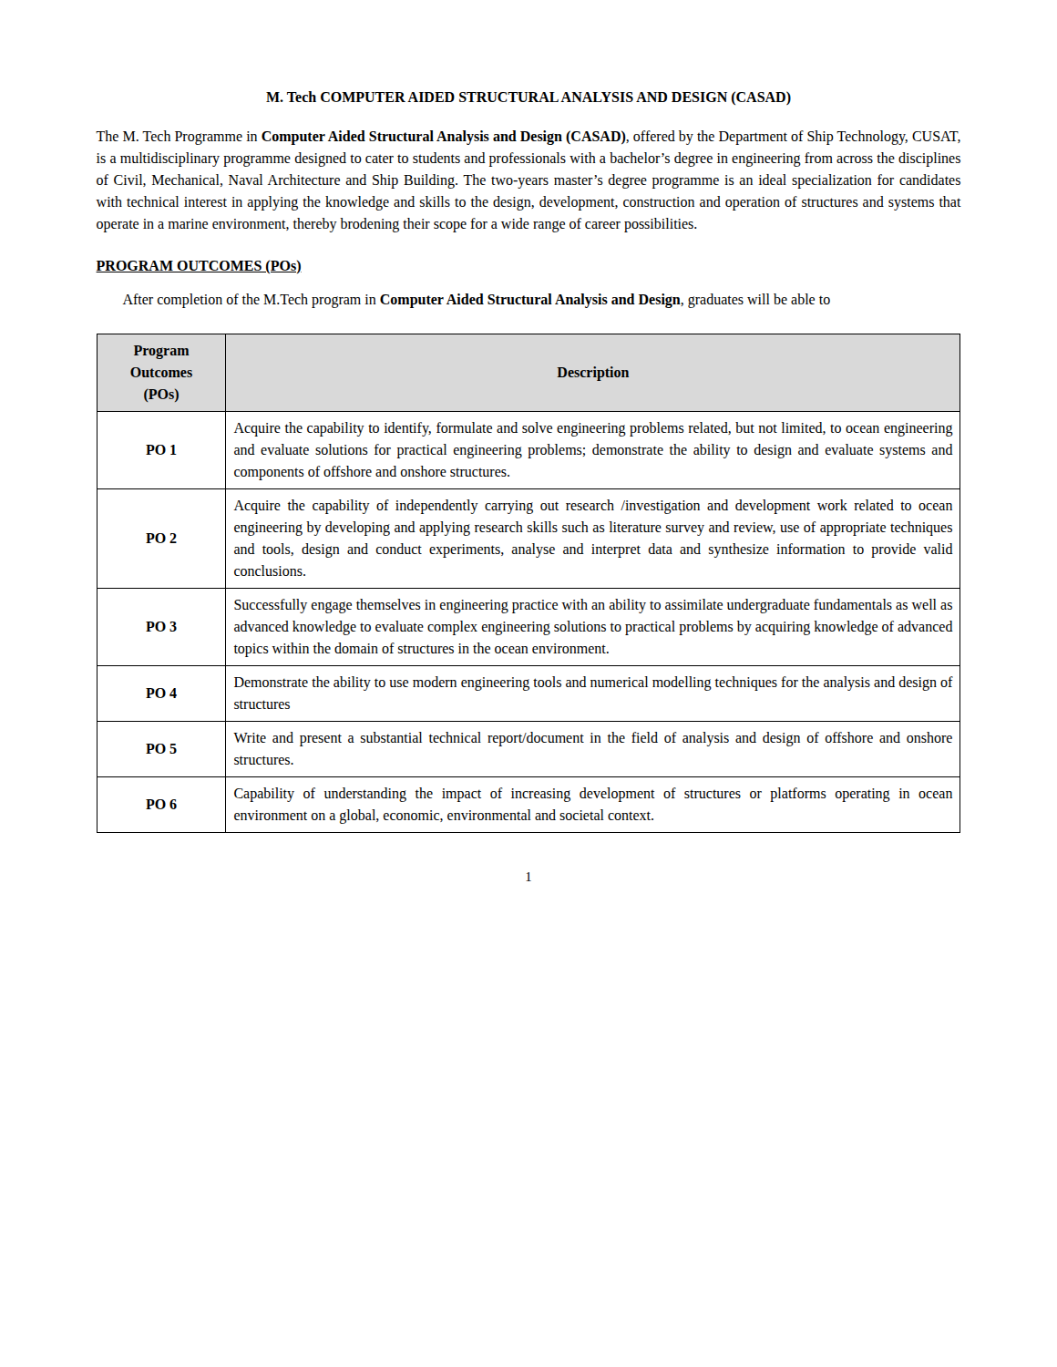M. Tech COMPUTER AIDED STRUCTURAL ANALYSIS AND DESIGN (CASAD)
The M. Tech Programme in Computer Aided Structural Analysis and Design (CASAD), offered by the Department of Ship Technology, CUSAT, is a multidisciplinary programme designed to cater to students and professionals with a bachelor’s degree in engineering from across the disciplines of Civil, Mechanical, Naval Architecture and Ship Building. The two-years master’s degree programme is an ideal specialization for candidates with technical interest in applying the knowledge and skills to the design, development, construction and operation of structures and systems that operate in a marine environment, thereby brodening their scope for a wide range of career possibilities.
PROGRAM OUTCOMES (POs)
After completion of the M.Tech program in Computer Aided Structural Analysis and Design, graduates will be able to
| Program Outcomes (POs) | Description |
| --- | --- |
| PO 1 | Acquire the capability to identify, formulate and solve engineering problems related, but not limited, to ocean engineering and evaluate solutions for practical engineering problems; demonstrate the ability to design and evaluate systems and components of offshore and onshore structures. |
| PO 2 | Acquire the capability of independently carrying out research /investigation and development work related to ocean engineering by developing and applying research skills such as literature survey and review, use of appropriate techniques and tools, design and conduct experiments, analyse and interpret data and synthesize information to provide valid conclusions. |
| PO 3 | Successfully engage themselves in engineering practice with an ability to assimilate undergraduate fundamentals as well as advanced knowledge to evaluate complex engineering solutions to practical problems by acquiring knowledge of advanced topics within the domain of structures in the ocean environment. |
| PO 4 | Demonstrate the ability to use modern engineering tools and numerical modelling techniques for the analysis and design of structures |
| PO 5 | Write and present a substantial technical report/document in the field of analysis and design of offshore and onshore structures. |
| PO 6 | Capability of understanding the impact of increasing development of structures or platforms operating in ocean environment on a global, economic, environmental and societal context. |
1